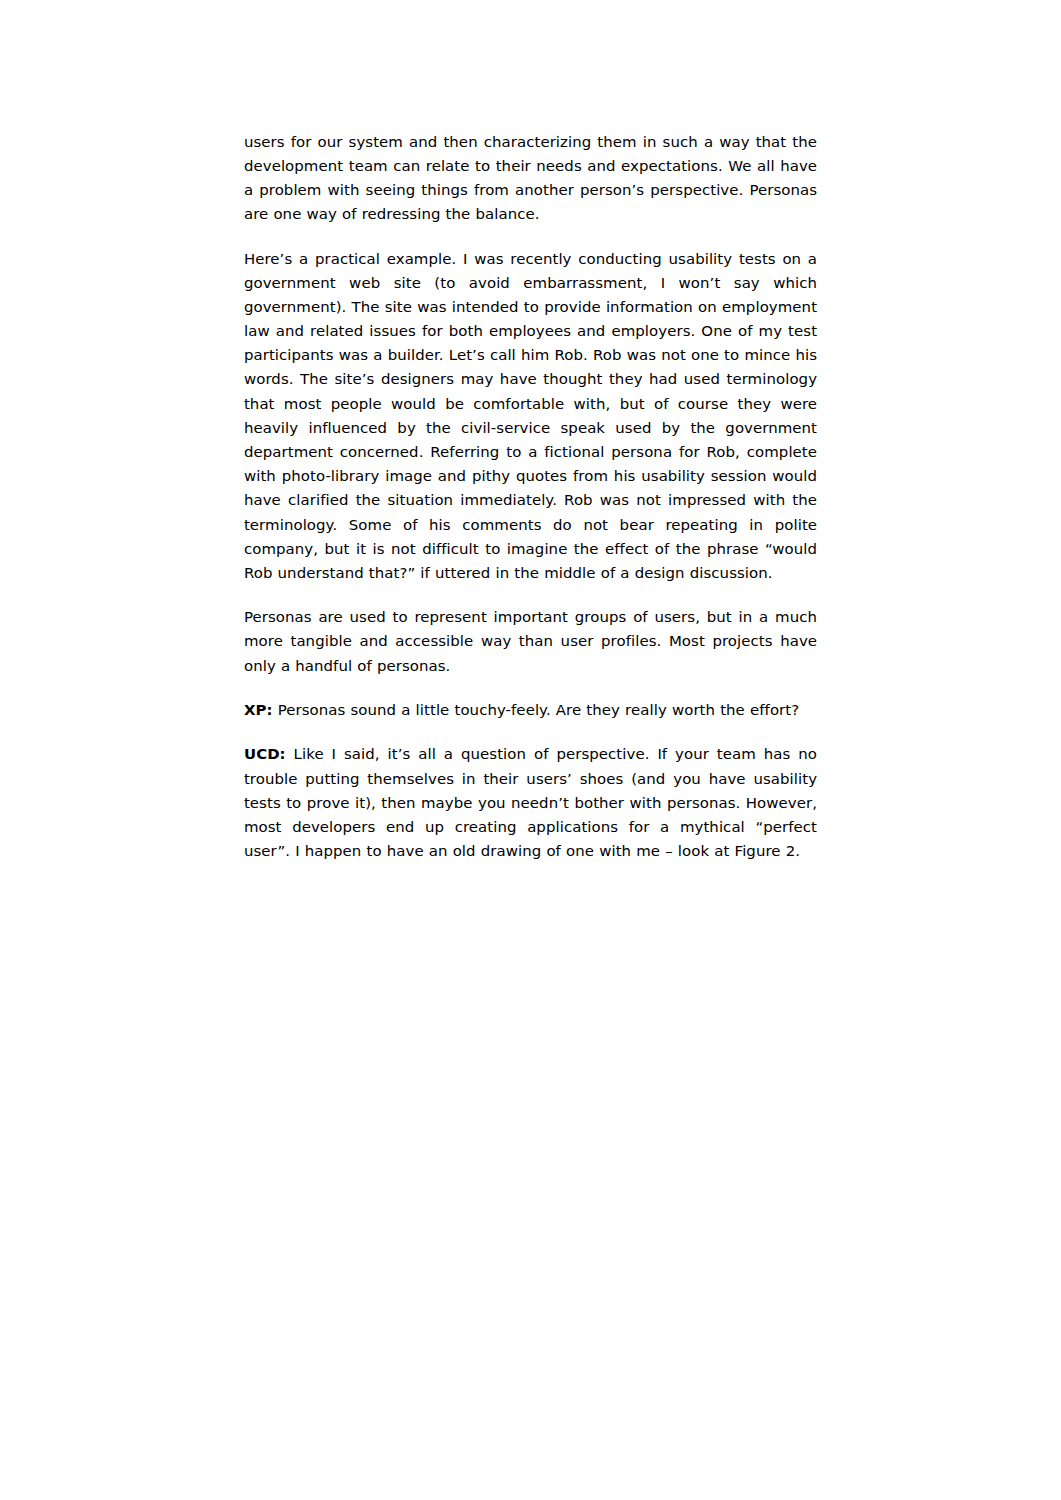users for our system and then characterizing them in such a way that the development team can relate to their needs and expectations. We all have a problem with seeing things from another person’s perspective. Personas are one way of redressing the balance.
Here’s a practical example. I was recently conducting usability tests on a government web site (to avoid embarrassment, I won’t say which government). The site was intended to provide information on employment law and related issues for both employees and employers. One of my test participants was a builder. Let’s call him Rob. Rob was not one to mince his words. The site’s designers may have thought they had used terminology that most people would be comfortable with, but of course they were heavily influenced by the civil-service speak used by the government department concerned. Referring to a fictional persona for Rob, complete with photo-library image and pithy quotes from his usability session would have clarified the situation immediately. Rob was not impressed with the terminology. Some of his comments do not bear repeating in polite company, but it is not difficult to imagine the effect of the phrase “would Rob understand that?” if uttered in the middle of a design discussion.
Personas are used to represent important groups of users, but in a much more tangible and accessible way than user profiles. Most projects have only a handful of personas.
XP: Personas sound a little touchy-feely. Are they really worth the effort?
UCD: Like I said, it’s all a question of perspective. If your team has no trouble putting themselves in their users’ shoes (and you have usability tests to prove it), then maybe you needn’t bother with personas. However, most developers end up creating applications for a mythical “perfect user”. I happen to have an old drawing of one with me – look at Figure 2.